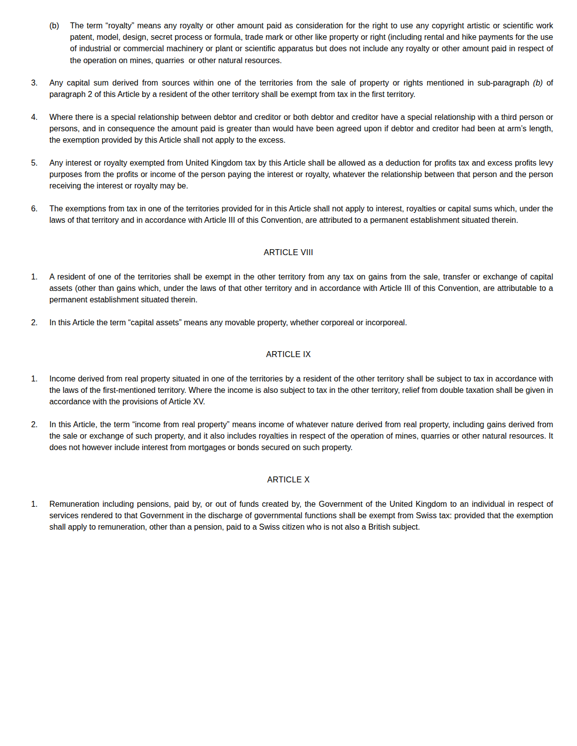(b) The term “royalty” means any royalty or other amount paid as consideration for the right to use any copyright artistic or scientific work patent, model, design, secret process or formula, trade mark or other like property or right (including rental and hike payments for the use of industrial or commercial machinery or plant or scientific apparatus but does not include any royalty or other amount paid in respect of the operation on mines, quarries or other natural resources.
3. Any capital sum derived from sources within one of the territories from the sale of property or rights mentioned in sub-paragraph (b) of paragraph 2 of this Article by a resident of the other territory shall be exempt from tax in the first territory.
4. Where there is a special relationship between debtor and creditor or both debtor and creditor have a special relationship with a third person or persons, and in consequence the amount paid is greater than would have been agreed upon if debtor and creditor had been at arm’s length, the exemption provided by this Article shall not apply to the excess.
5. Any interest or royalty exempted from United Kingdom tax by this Article shall be allowed as a deduction for profits tax and excess profits levy purposes from the profits or income of the person paying the interest or royalty, whatever the relationship between that person and the person receiving the interest or royalty may be.
6. The exemptions from tax in one of the territories provided for in this Article shall not apply to interest, royalties or capital sums which, under the laws of that territory and in accordance with Article III of this Convention, are attributed to a permanent establishment situated therein.
ARTICLE VIII
1. A resident of one of the territories shall be exempt in the other territory from any tax on gains from the sale, transfer or exchange of capital assets (other than gains which, under the laws of that other territory and in accordance with Article III of this Convention, are attributable to a permanent establishment situated therein.
2. In this Article the term “capital assets” means any movable property, whether corporeal or incorporeal.
ARTICLE IX
1. Income derived from real property situated in one of the territories by a resident of the other territory shall be subject to tax in accordance with the laws of the first-mentioned territory. Where the income is also subject to tax in the other territory, relief from double taxation shall be given in accordance with the provisions of Article XV.
2. In this Article, the term “income from real property” means income of whatever nature derived from real property, including gains derived from the sale or exchange of such property, and it also includes royalties in respect of the operation of mines, quarries or other natural resources. It does not however include interest from mortgages or bonds secured on such property.
ARTICLE X
1. Remuneration including pensions, paid by, or out of funds created by, the Government of the United Kingdom to an individual in respect of services rendered to that Government in the discharge of governmental functions shall be exempt from Swiss tax: provided that the exemption shall apply to remuneration, other than a pension, paid to a Swiss citizen who is not also a British subject.